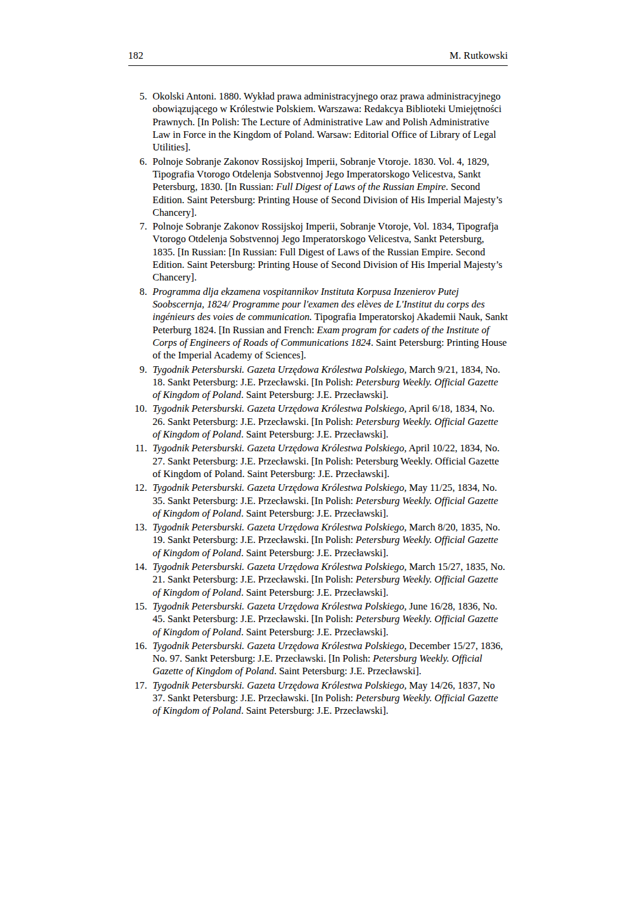182 M. Rutkowski
5. Okolski Antoni. 1880. Wykład prawa administracyjnego oraz prawa administracyjnego obowiązującego w Królestwie Polskiem. Warszawa: Redakcya Biblioteki Umiejętności Prawnych. [In Polish: The Lecture of Administrative Law and Polish Administrative Law in Force in the Kingdom of Poland. Warsaw: Editorial Office of Library of Legal Utilities].
6. Polnoje Sobranje Zakonov Rossijskoj Imperii, Sobranje Vtoroje. 1830. Vol. 4, 1829, Tipografia Vtorogo Otdelenja Sobstvennoj Jego Imperatorskogo Velicestva, Sankt Petersburg, 1830. [In Russian: Full Digest of Laws of the Russian Empire. Second Edition. Saint Petersburg: Printing House of Second Division of His Imperial Majesty’s Chancery].
7. Polnoje Sobranje Zakonov Rossijskoj Imperii, Sobranje Vtoroje, Vol. 1834, Tipografja Vtorogo Otdelenja Sobstvennoj Jego Imperatorskogo Velicestva, Sankt Petersburg, 1835. [In Russian: [In Russian: Full Digest of Laws of the Russian Empire. Second Edition. Saint Petersburg: Printing House of Second Division of His Imperial Majesty’s Chancery].
8. Programma dlja ekzamena vospitannikov Instituta Korpusa Inzenierov Putej Soobscernja, 1824/ Programme pour l'examen des elèves de L'Institut du corps des ingénieurs des voies de communication. Tipografia Imperatorskoj Akademii Nauk, Sankt Peterburg 1824. [In Russian and French: Exam program for cadets of the Institute of Corps of Engineers of Roads of Communications 1824. Saint Petersburg: Printing House of the Imperial Academy of Sciences].
9. Tygodnik Petersburski. Gazeta Urzędowa Królestwa Polskiego, March 9/21, 1834, No. 18. Sankt Petersburg: J.E. Przecławski. [In Polish: Petersburg Weekly. Official Gazette of Kingdom of Poland. Saint Petersburg: J.E. Przecławski].
10. Tygodnik Petersburski. Gazeta Urzędowa Królestwa Polskiego, April 6/18, 1834, No. 26. Sankt Petersburg: J.E. Przecławski. [In Polish: Petersburg Weekly. Official Gazette of Kingdom of Poland. Saint Petersburg: J.E. Przecławski].
11. Tygodnik Petersburski. Gazeta Urzędowa Królestwa Polskiego, April 10/22, 1834, No. 27. Sankt Petersburg: J.E. Przecławski. [In Polish: Petersburg Weekly. Official Gazette of Kingdom of Poland. Saint Petersburg: J.E. Przecławski].
12. Tygodnik Petersburski. Gazeta Urzędowa Królestwa Polskiego, May 11/25, 1834, No. 35. Sankt Petersburg: J.E. Przecławski. [In Polish: Petersburg Weekly. Official Gazette of Kingdom of Poland. Saint Petersburg: J.E. Przecławski].
13. Tygodnik Petersburski. Gazeta Urzędowa Królestwa Polskiego, March 8/20, 1835, No. 19. Sankt Petersburg: J.E. Przecławski. [In Polish: Petersburg Weekly. Official Gazette of Kingdom of Poland. Saint Petersburg: J.E. Przecławski].
14. Tygodnik Petersburski. Gazeta Urzędowa Królestwa Polskiego, March 15/27, 1835, No. 21. Sankt Petersburg: J.E. Przecławski. [In Polish: Petersburg Weekly. Official Gazette of Kingdom of Poland. Saint Petersburg: J.E. Przecławski].
15. Tygodnik Petersburski. Gazeta Urzędowa Królestwa Polskiego, June 16/28, 1836, No. 45. Sankt Petersburg: J.E. Przecławski. [In Polish: Petersburg Weekly. Official Gazette of Kingdom of Poland. Saint Petersburg: J.E. Przecławski].
16. Tygodnik Petersburski. Gazeta Urzędowa Królestwa Polskiego, December 15/27, 1836, No. 97. Sankt Petersburg: J.E. Przecławski. [In Polish: Petersburg Weekly. Official Gazette of Kingdom of Poland. Saint Petersburg: J.E. Przecławski].
17. Tygodnik Petersburski. Gazeta Urzędowa Królestwa Polskiego, May 14/26, 1837, No 37. Sankt Petersburg: J.E. Przecławski. [In Polish: Petersburg Weekly. Official Gazette of Kingdom of Poland. Saint Petersburg: J.E. Przecławski].